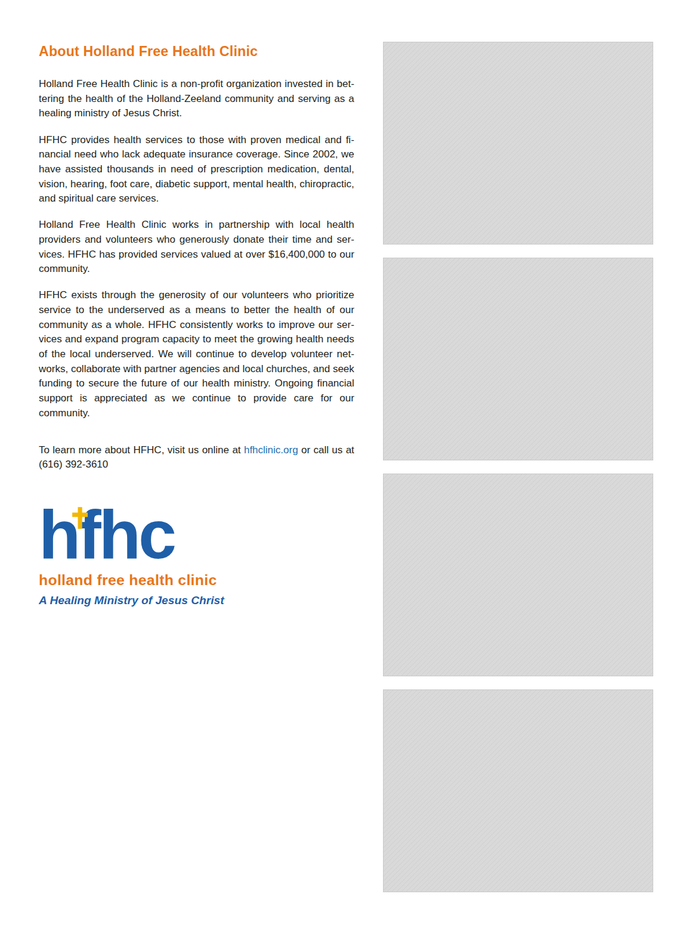About Holland Free Health Clinic
Holland Free Health Clinic is a non-profit organization invested in bettering the health of the Holland-Zeeland community and serving as a healing ministry of Jesus Christ.
HFHC provides health services to those with proven medical and financial need who lack adequate insurance coverage. Since 2002, we have assisted thousands in need of prescription medication, dental, vision, hearing, foot care, diabetic support, mental health, chiropractic, and spiritual care services.
Holland Free Health Clinic works in partnership with local health providers and volunteers who generously donate their time and services. HFHC has provided services valued at over $16,400,000 to our community.
HFHC exists through the generosity of our volunteers who prioritize service to the underserved as a means to better the health of our community as a whole. HFHC consistently works to improve our services and expand program capacity to meet the growing health needs of the local underserved. We will continue to develop volunteer networks, collaborate with partner agencies and local churches, and seek funding to secure the future of our health ministry. Ongoing financial support is appreciated as we continue to provide care for our community.
To learn more about HFHC, visit us online at hfhclinic.org or call us at (616) 392-3610
hfhc✝
holland free health clinic
A Healing Ministry of Jesus Christ
Volunteers and a child examining potted plants and a printed guide at a table.
Eye care provider examining a patient's eye beside a slit lamp and phoropter.
Dentist in scrubs treating a patient in a dental operatory.
Two people seated at a table completing paperwork.